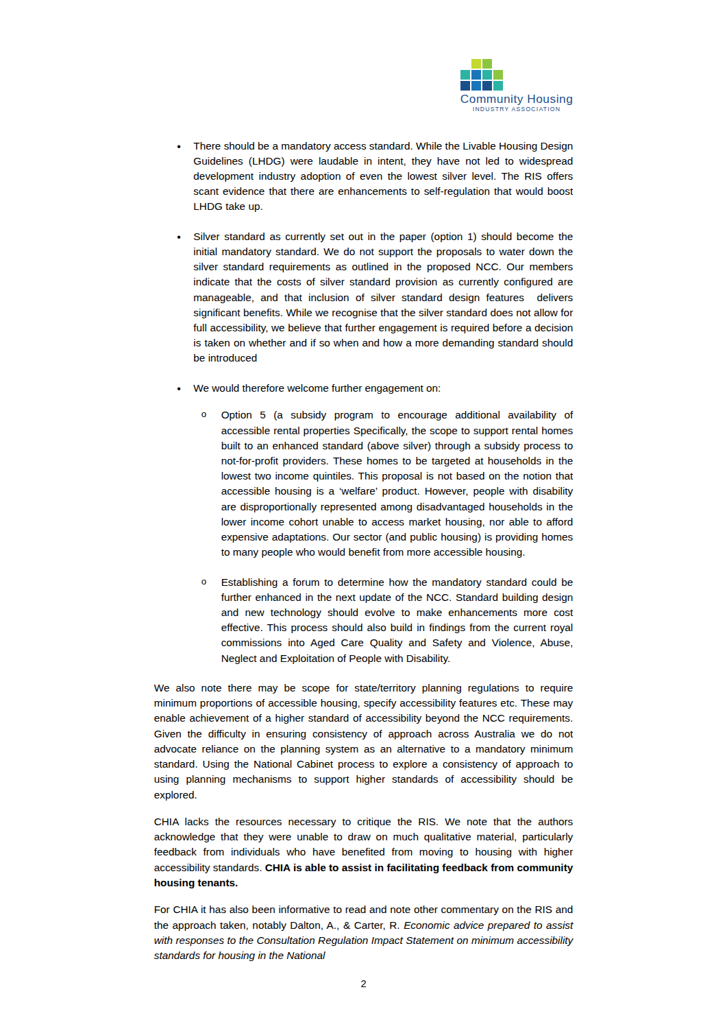Community Housing
INDUSTRY ASSOCIATION
There should be a mandatory access standard. While the Livable Housing Design Guidelines (LHDG) were laudable in intent, they have not led to widespread development industry adoption of even the lowest silver level. The RIS offers scant evidence that there are enhancements to self-regulation that would boost LHDG take up.
Silver standard as currently set out in the paper (option 1) should become the initial mandatory standard. We do not support the proposals to water down the silver standard requirements as outlined in the proposed NCC. Our members indicate that the costs of silver standard provision as currently configured are manageable, and that inclusion of silver standard design features delivers significant benefits. While we recognise that the silver standard does not allow for full accessibility, we believe that further engagement is required before a decision is taken on whether and if so when and how a more demanding standard should be introduced
We would therefore welcome further engagement on:
Option 5 (a subsidy program to encourage additional availability of accessible rental properties Specifically, the scope to support rental homes built to an enhanced standard (above silver) through a subsidy process to not-for-profit providers. These homes to be targeted at households in the lowest two income quintiles. This proposal is not based on the notion that accessible housing is a ‘welfare’ product. However, people with disability are disproportionally represented among disadvantaged households in the lower income cohort unable to access market housing, nor able to afford expensive adaptations. Our sector (and public housing) is providing homes to many people who would benefit from more accessible housing.
Establishing a forum to determine how the mandatory standard could be further enhanced in the next update of the NCC. Standard building design and new technology should evolve to make enhancements more cost effective. This process should also build in findings from the current royal commissions into Aged Care Quality and Safety and Violence, Abuse, Neglect and Exploitation of People with Disability.
We also note there may be scope for state/territory planning regulations to require minimum proportions of accessible housing, specify accessibility features etc. These may enable achievement of a higher standard of accessibility beyond the NCC requirements. Given the difficulty in ensuring consistency of approach across Australia we do not advocate reliance on the planning system as an alternative to a mandatory minimum standard. Using the National Cabinet process to explore a consistency of approach to using planning mechanisms to support higher standards of accessibility should be explored.
CHIA lacks the resources necessary to critique the RIS. We note that the authors acknowledge that they were unable to draw on much qualitative material, particularly feedback from individuals who have benefited from moving to housing with higher accessibility standards. CHIA is able to assist in facilitating feedback from community housing tenants.
For CHIA it has also been informative to read and note other commentary on the RIS and the approach taken, notably Dalton, A., & Carter, R. Economic advice prepared to assist with responses to the Consultation Regulation Impact Statement on minimum accessibility standards for housing in the National
2